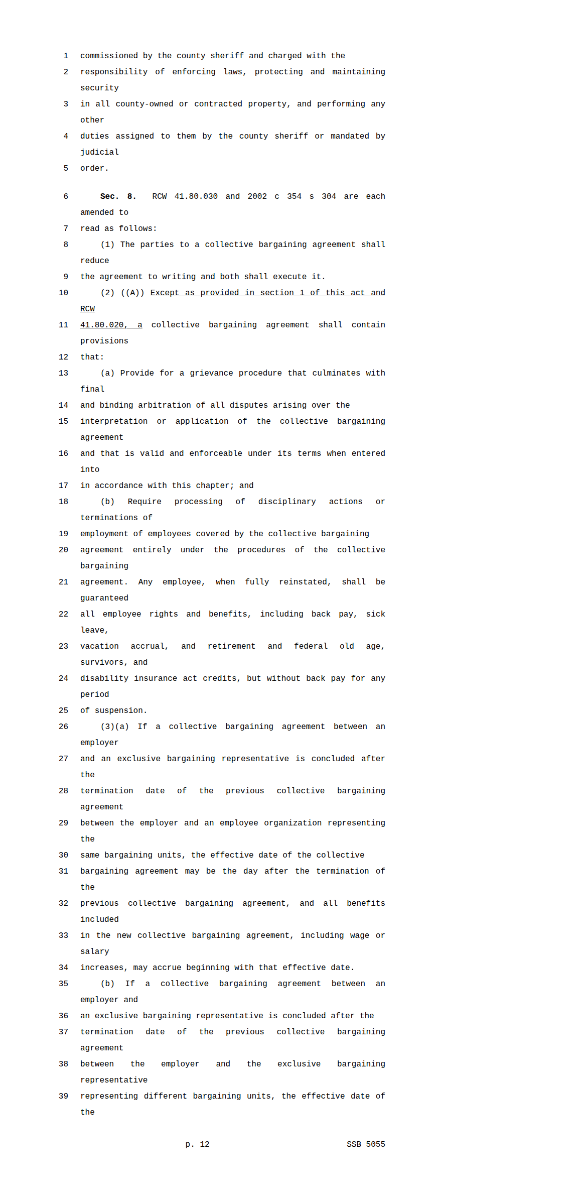1 commissioned by the county sheriff and charged with the
2 responsibility of enforcing laws, protecting and maintaining security
3 in all county-owned or contracted property, and performing any other
4 duties assigned to them by the county sheriff or mandated by judicial
5 order.
6 Sec. 8. RCW 41.80.030 and 2002 c 354 s 304 are each amended to
7 read as follows:
8 (1) The parties to a collective bargaining agreement shall reduce
9 the agreement to writing and both shall execute it.
10 (2) ((A)) Except as provided in section 1 of this act and RCW
1141.80.020, a collective bargaining agreement shall contain provisions
12 that:
13 (a) Provide for a grievance procedure that culminates with final
14 and binding arbitration of all disputes arising over the
15 interpretation or application of the collective bargaining agreement
16 and that is valid and enforceable under its terms when entered into
17 in accordance with this chapter; and
18 (b) Require processing of disciplinary actions or terminations of
19 employment of employees covered by the collective bargaining
20 agreement entirely under the procedures of the collective bargaining
21 agreement. Any employee, when fully reinstated, shall be guaranteed
22 all employee rights and benefits, including back pay, sick leave,
23 vacation accrual, and retirement and federal old age, survivors, and
24 disability insurance act credits, but without back pay for any period
25 of suspension.
26 (3)(a) If a collective bargaining agreement between an employer
27 and an exclusive bargaining representative is concluded after the
28 termination date of the previous collective bargaining agreement
29 between the employer and an employee organization representing the
30 same bargaining units, the effective date of the collective
31 bargaining agreement may be the day after the termination of the
32 previous collective bargaining agreement, and all benefits included
33 in the new collective bargaining agreement, including wage or salary
34 increases, may accrue beginning with that effective date.
35 (b) If a collective bargaining agreement between an employer and
36 an exclusive bargaining representative is concluded after the
37 termination date of the previous collective bargaining agreement
38 between the employer and the exclusive bargaining representative
39 representing different bargaining units, the effective date of the
p. 12 SSB 5055